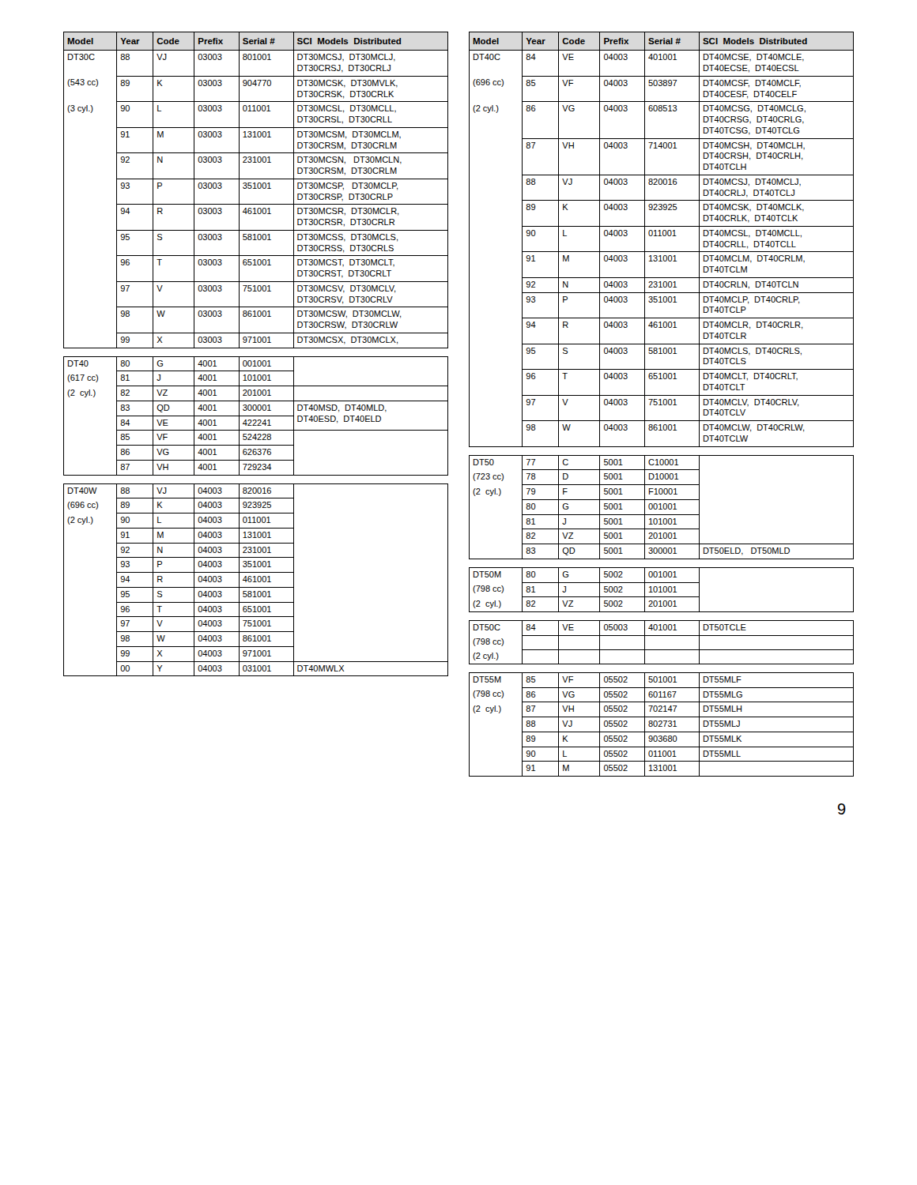| Model | Year | Code | Prefix | Serial # | SCI Models Distributed |
| --- | --- | --- | --- | --- | --- |
| DT30C | 88 | VJ | 03003 | 801001 | DT30MCSJ, DT30MCLJ, DT30CRSJ, DT30CRLJ |
| (543 cc) | 89 | K | 03003 | 904770 | DT30MCSK, DT30MVLK, DT30CRSK, DT30CRLK |
| (3 cyl.) | 90 | L | 03003 | 011001 | DT30MCSL, DT30MCLL, DT30CRSL, DT30CRLL |
| | 91 | M | 03003 | 131001 | DT30MCSM, DT30MCLM, DT30CRSM, DT30CRLM |
| | 92 | N | 03003 | 231001 | DT30MCSN, DT30MCLN, DT30CRSM, DT30CRLM |
| | 93 | P | 03003 | 351001 | DT30MCSP, DT30MCLP, DT30CRSP, DT30CRLP |
| | 94 | R | 03003 | 461001 | DT30MCSR, DT30MCLR, DT30CRSR, DT30CRLR |
| | 95 | S | 03003 | 581001 | DT30MCSS, DT30MCLS, DT30CRSS, DT30CRLS |
| | 96 | T | 03003 | 651001 | DT30MCST, DT30MCLT, DT30CRST, DT30CRLT |
| | 97 | V | 03003 | 751001 | DT30MCSV, DT30MCLV, DT30CRSV, DT30CRLV |
| | 98 | W | 03003 | 861001 | DT30MCSW, DT30MCLW, DT30CRSW, DT30CRLW |
| | 99 | X | 03003 | 971001 | DT30MCSX, DT30MCLX, |
| DT40 | 80 | G | 4001 | 001001 | |
| (617 cc) | 81 | J | 4001 | 101001 |
| (2 cyl.) | 82 | VZ | 4001 | 201001 | |
| | 83 | QD | 4001 | 300001 | DT40MSD, DT40MLD, DT40ESD, DT40ELD |
| | 84 | VE | 4001 | 422241 |
| | 85 | VF | 4001 | 524228 | |
| | 86 | VG | 4001 | 626376 |
| | 87 | VH | 4001 | 729234 |
| DT40W | 88 | VJ | 04003 | 820016 | |
| (696 cc) | 89 | K | 04003 | 923925 |
| (2 cyl.) | 90 | L | 04003 | 011001 |
| | 91 | M | 04003 | 131001 |
| | 92 | N | 04003 | 231001 |
| | 93 | P | 04003 | 351001 |
| | 94 | R | 04003 | 461001 |
| | 95 | S | 04003 | 581001 |
| | 96 | T | 04003 | 651001 |
| | 97 | V | 04003 | 751001 |
| | 98 | W | 04003 | 861001 |
| | 99 | X | 04003 | 971001 |
| | 00 | Y | 04003 | 031001 | DT40MWLX |
| Model | Year | Code | Prefix | Serial # | SCI Models Distributed |
| --- | --- | --- | --- | --- | --- |
| DT40C | 84 | VE | 04003 | 401001 | DT40MCSE, DT40MCLE, DT40ECSE, DT40ECSL |
| (696 cc) | 85 | VF | 04003 | 503897 | DT40MCSF, DT40MCLF, DT40CESF, DT40CELF |
| (2 cyl.) | 86 | VG | 04003 | 608513 | DT40MCSG, DT40MCLG, DT40CRSG, DT40CRLG, DT40TCSG, DT40TCLG |
| | 87 | VH | 04003 | 714001 | DT40MCSH, DT40MCLH, DT40CRSH, DT40CRLH, DT40TCLH |
| | 88 | VJ | 04003 | 820016 | DT40MCSJ, DT40MCLJ, DT40CRLJ, DT40TCLJ |
| | 89 | K | 04003 | 923925 | DT40MCSK, DT40MCLK, DT40CRLK, DT40TCLK |
| | 90 | L | 04003 | 011001 | DT40MCSL, DT40MCLL, DT40CRLL, DT40TCLL |
| | 91 | M | 04003 | 131001 | DT40MCLM, DT40CRLM, DT40TCLM |
| | 92 | N | 04003 | 231001 | DT40CRLN, DT40TCLN |
| | 93 | P | 04003 | 351001 | DT40MCLP, DT40CRLP, DT40TCLP |
| | 94 | R | 04003 | 461001 | DT40MCLR, DT40CRLR, DT40TCLR |
| | 95 | S | 04003 | 581001 | DT40MCLS, DT40CRLS, DT40TCLS |
| | 96 | T | 04003 | 651001 | DT40MCLT, DT40CRLT, DT40TCLT |
| | 97 | V | 04003 | 751001 | DT40MCLV, DT40CRLV, DT40TCLV |
| | 98 | W | 04003 | 861001 | DT40MCLW, DT40CRLW, DT40TCLW |
| DT50 | 77 | C | 5001 | C10001 | |
| (723 cc) | 78 | D | 5001 | D10001 |
| (2 cyl.) | 79 | F | 5001 | F10001 |
| | 80 | G | 5001 | 001001 |
| | 81 | J | 5001 | 101001 |
| | 82 | VZ | 5001 | 201001 |
| | 83 | QD | 5001 | 300001 | DT50ELD, DT50MLD |
| DT50M | 80 | G | 5002 | 001001 | |
| (798 cc) | 81 | J | 5002 | 101001 |
| (2 cyl.) | 82 | VZ | 5002 | 201001 |
| DT50C | 84 | VE | 05003 | 401001 | DT50TCLE |
| (798 cc) | | | | | |
| (2 cyl.) | | | | | |
| DT55M | 85 | VF | 05502 | 501001 | DT55MLF |
| (798 cc) | 86 | VG | 05502 | 601167 | DT55MLG |
| (2 cyl.) | 87 | VH | 05502 | 702147 | DT55MLH |
| | 88 | VJ | 05502 | 802731 | DT55MLJ |
| | 89 | K | 05502 | 903680 | DT55MLK |
| | 90 | L | 05502 | 011001 | DT55MLL |
| | 91 | M | 05502 | 131001 | |
9